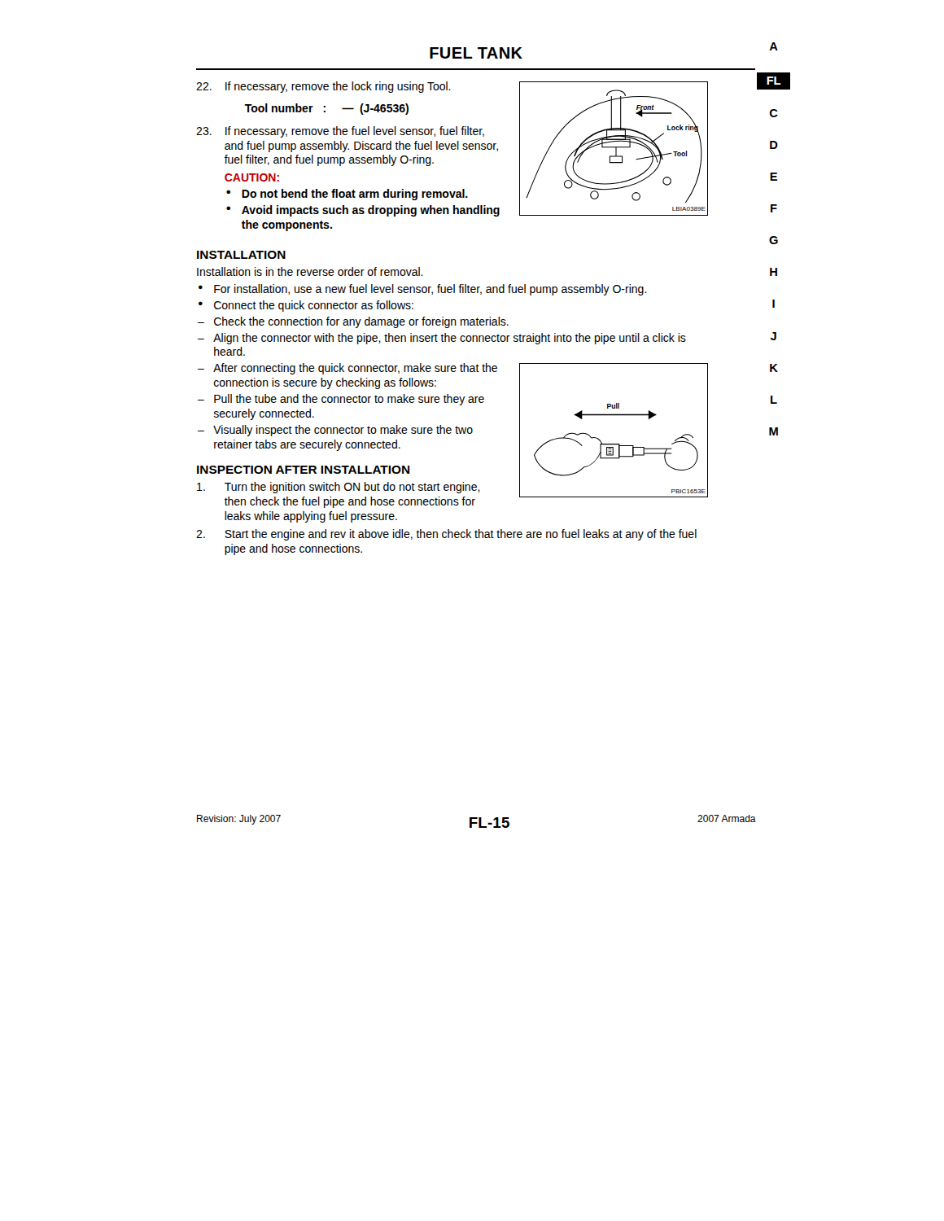A
FL
C
D
E
F
G
H
I
J
K
L
M
FUEL TANK
Front Lock ring Tool
LBIA0389E
22. If necessary, remove the lock ring using Tool.
Tool number:—(J-46536)
23. If necessary, remove the fuel level sensor, fuel filter, and fuel pump assembly. Discard the fuel level sensor, fuel filter, and fuel pump assembly O-ring.
CAUTION:
Do not bend the float arm during removal.
Avoid impacts such as dropping when handling the components.
INSTALLATION
Installation is in the reverse order of removal.
For installation, use a new fuel level sensor, fuel filter, and fuel pump assembly O-ring.
Connect the quick connector as follows:
Check the connection for any damage or foreign materials.
Align the connector with the pipe, then insert the connector straight into the pipe until a click is heard.
Pull
PBIC1653E
After connecting the quick connector, make sure that the connection is secure by checking as follows:
Pull the tube and the connector to make sure they are securely connected.
Visually inspect the connector to make sure the two retainer tabs are securely connected.
INSPECTION AFTER INSTALLATION
1. Turn the ignition switch ON but do not start engine, then check the fuel pipe and hose connections for leaks while applying fuel pressure.
2. Start the engine and rev it above idle, then check that there are no fuel leaks at any of the fuel pipe and hose connections.
Revision: July 2007 2007 Armada
FL-15